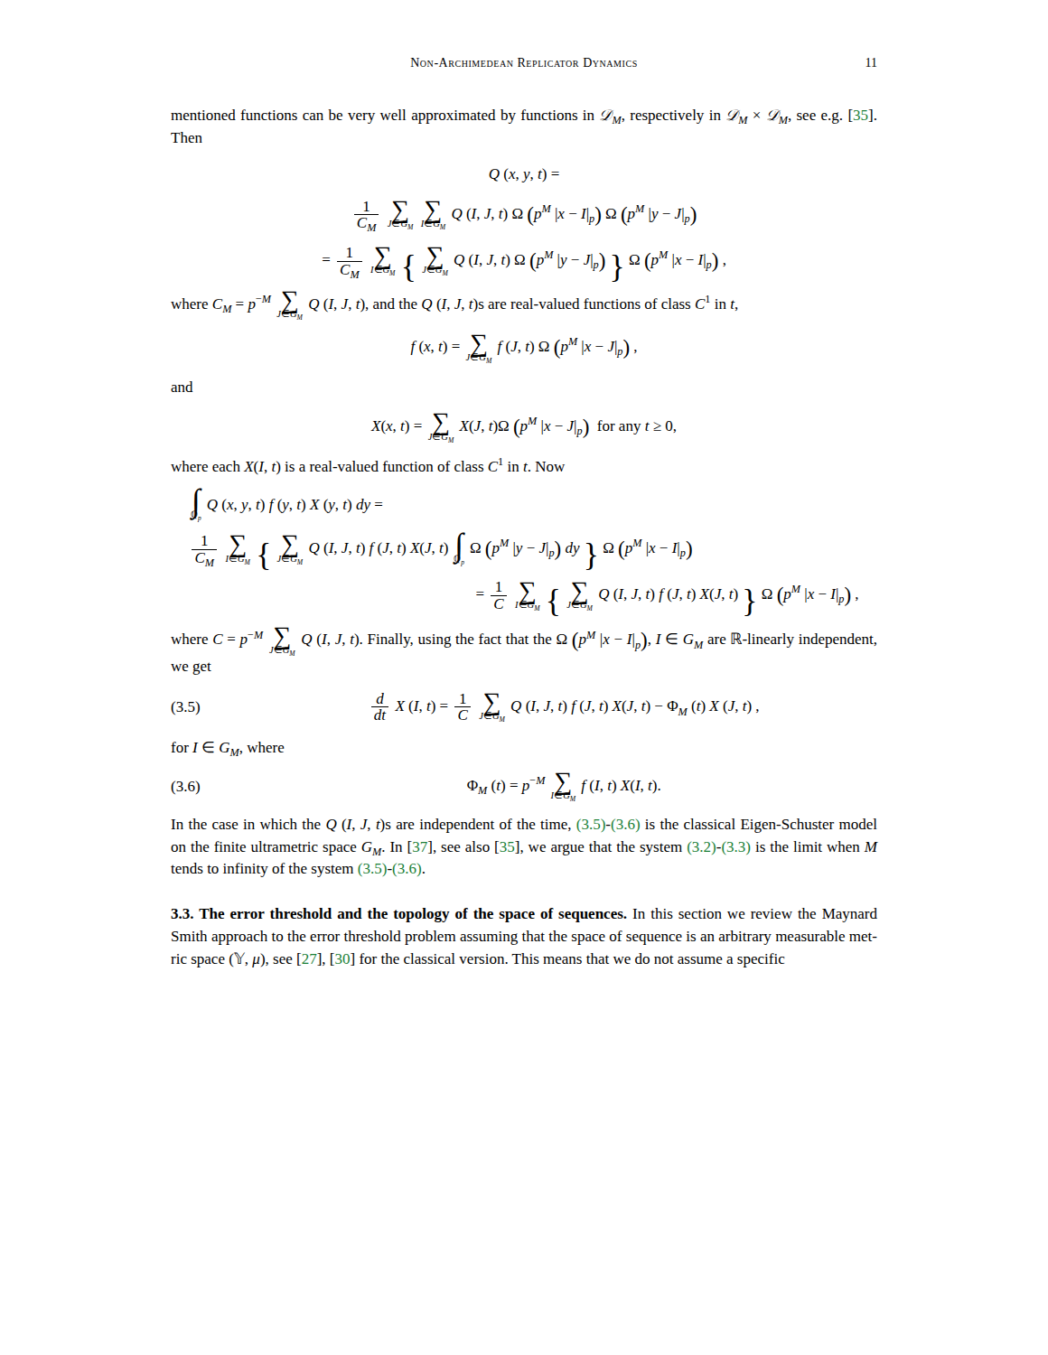Non-Archimedean Replicator Dynamics 11
mentioned functions can be very well approximated by functions in 𝒟M, respectively in 𝒟M × 𝒟M, see e.g. [35]. Then
Q (x, y, t) =
1 CM ∑J∈GM ∑I∈GM Q (I, J, t) Ω (pM |x − I|p) Ω (pM |y − J|p)
= 1 CM ∑I∈GM { ∑J∈GM Q (I, J, t) Ω (pM |y − J|p) } Ω (pM |x − I|p) ,
where CM = p−M ∑J∈GM Q (I, J, t), and the Q (I, J, t)s are real-valued functions of class C1 in t,
f (x, t) = ∑J∈GM f (J, t) Ω (pM |x − J|p) ,
and
X(x, t) = ∑J∈GM X(J, t)Ω (pM |x − J|p) for any t ≥ 0,
where each X(I, t) is a real-valued function of class C1 in t. Now
∫ℚp Q (x, y, t) f (y, t) X (y, t) dy =
1 CM ∑I∈GM { ∑J∈GM Q (I, J, t) f (J, t) X(J, t) ∫ℚp Ω (pM |y − J|p) dy } Ω (pM |x − I|p)
= 1 C ∑I∈GM { ∑J∈GM Q (I, J, t) f (J, t) X(J, t) } Ω (pM |x − I|p) ,
where C = p−M ∑J∈GM Q (I, J, t). Finally, using the fact that the Ω (pM |x − I|p), I ∈ GM are ℝ-linearly independent, we get
(3.5) ddt X (I, t) = 1 C ∑J∈GM Q (I, J, t) f (J, t) X(J, t) − ΦM (t) X (J, t) ,
for I ∈ GM, where
(3.6) ΦM (t) = p−M ∑I∈GM f (I, t) X(I, t).
In the case in which the Q (I, J, t)s are independent of the time, (3.5)-(3.6) is the classical Eigen-Schuster model on the finite ultrametric space GM. In [37], see also [35], we argue that the system (3.2)-(3.3) is the limit when M tends to infinity of the system (3.5)-(3.6).
3.3. The error threshold and the topology of the space of sequences. In this section we review the Maynard Smith approach to the error threshold problem assuming that the space of sequence is an arbitrary measurable metric space (𝕐, μ), see [27], [30] for the classical version. This means that we do not assume a specific